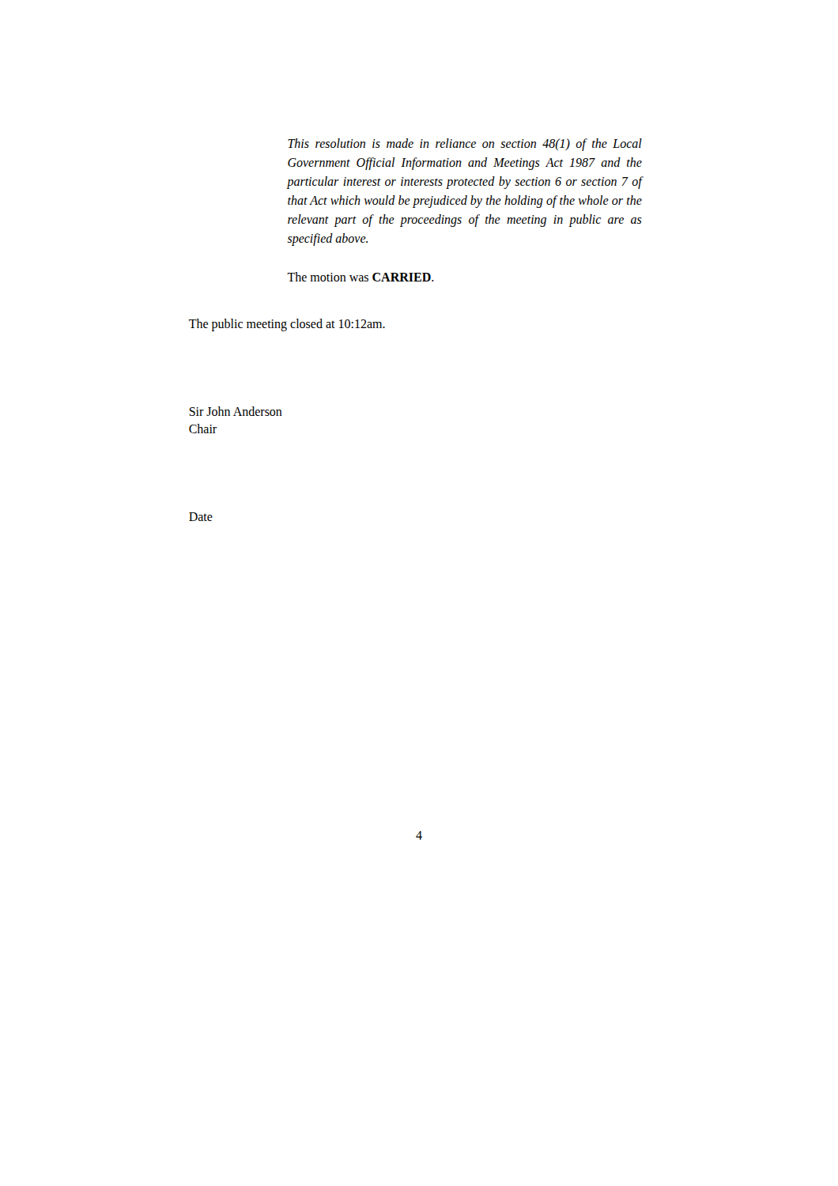This resolution is made in reliance on section 48(1) of the Local Government Official Information and Meetings Act 1987 and the particular interest or interests protected by section 6 or section 7 of that Act which would be prejudiced by the holding of the whole or the relevant part of the proceedings of the meeting in public are as specified above.
The motion was CARRIED.
The public meeting closed at 10:12am.
Sir John Anderson
Chair
Date
4